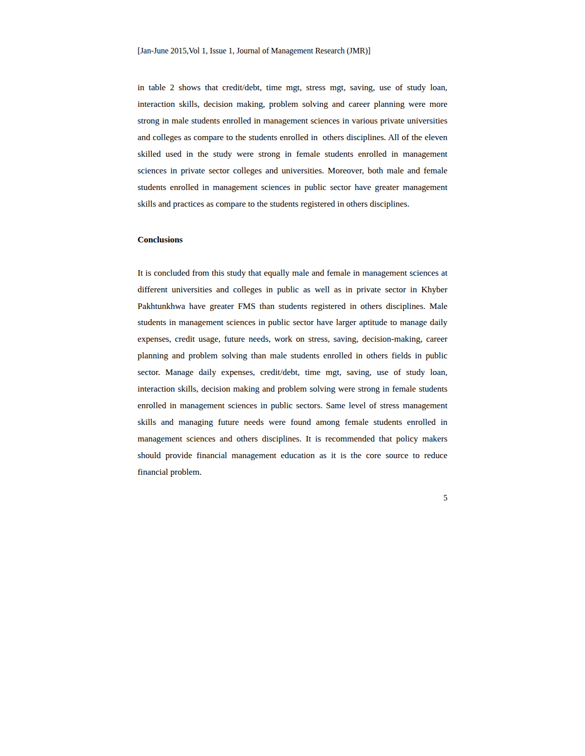[Jan-June 2015,Vol 1, Issue 1, Journal of Management Research (JMR)]
in table 2 shows that credit/debt, time mgt, stress mgt, saving, use of study loan, interaction skills, decision making, problem solving and career planning were more strong in male students enrolled in management sciences in various private universities and colleges as compare to the students enrolled in others disciplines. All of the eleven skilled used in the study were strong in female students enrolled in management sciences in private sector colleges and universities. Moreover, both male and female students enrolled in management sciences in public sector have greater management skills and practices as compare to the students registered in others disciplines.
Conclusions
It is concluded from this study that equally male and female in management sciences at different universities and colleges in public as well as in private sector in Khyber Pakhtunkhwa have greater FMS than students registered in others disciplines. Male students in management sciences in public sector have larger aptitude to manage daily expenses, credit usage, future needs, work on stress, saving, decision-making, career planning and problem solving than male students enrolled in others fields in public sector. Manage daily expenses, credit/debt, time mgt, saving, use of study loan, interaction skills, decision making and problem solving were strong in female students enrolled in management sciences in public sectors. Same level of stress management skills and managing future needs were found among female students enrolled in management sciences and others disciplines. It is recommended that policy makers should provide financial management education as it is the core source to reduce financial problem.
5